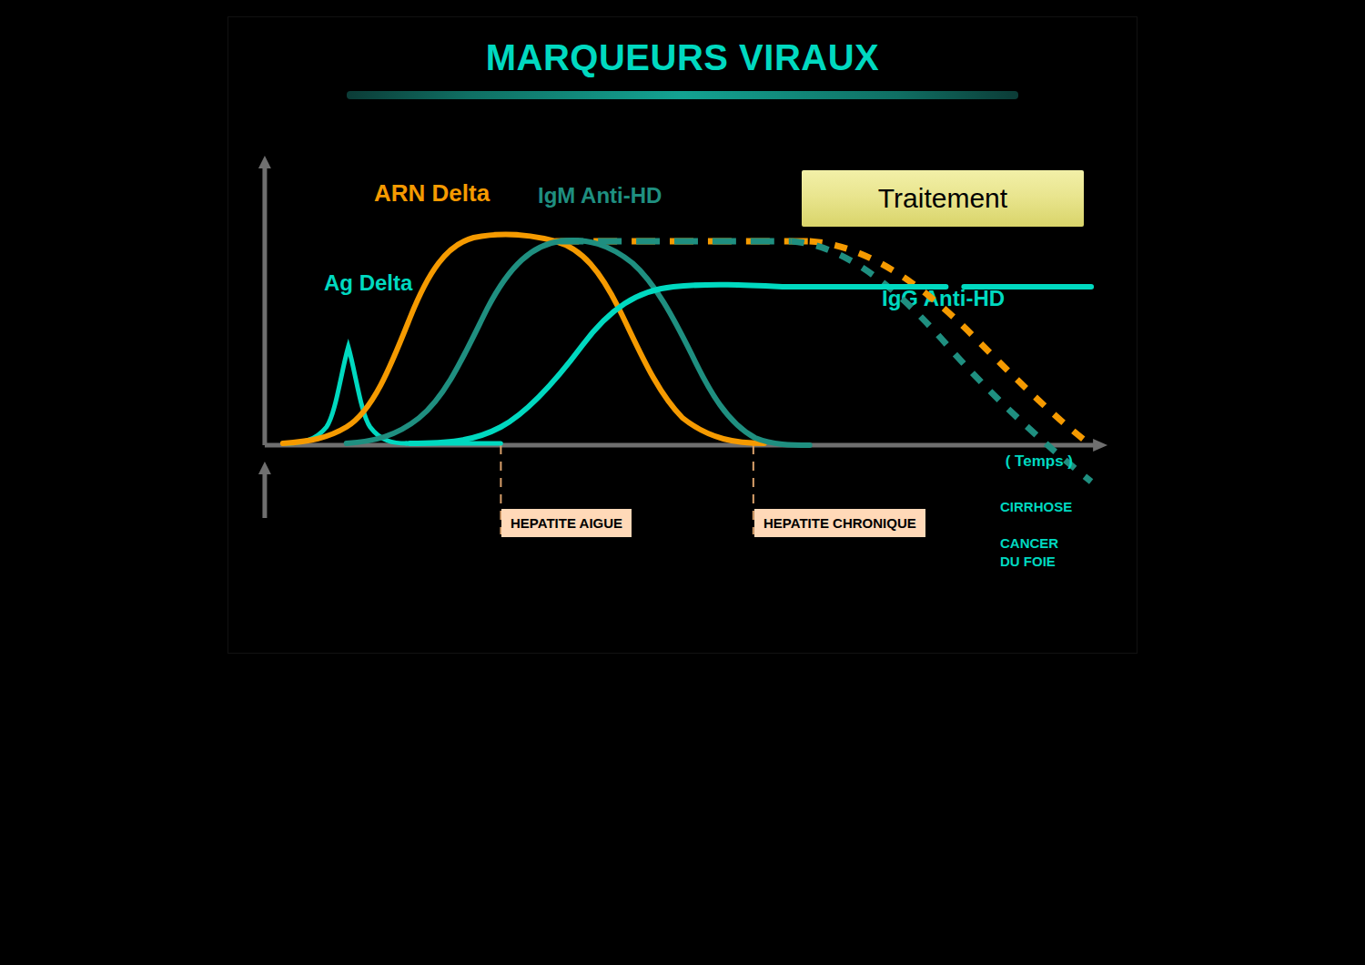MARQUEURS VIRAUX
Traitement
ARN Delta
IgM Anti-HD
Ag Delta
IgG Anti-HD
( Temps )
HEPATITE AIGUE
HEPATITE CHRONIQUE
CIRRHOSE
CANCER
DU FOIE